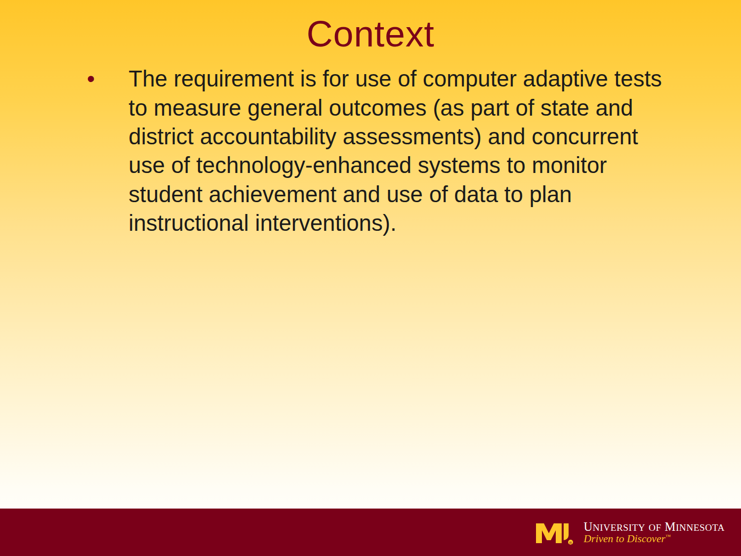Context
The requirement is for use of computer adaptive tests to measure general outcomes (as part of state and district accountability assessments) and concurrent use of technology-enhanced systems to monitor student achievement and use of data to plan instructional interventions).
R
UNIVERSITY OF MINNESOTA Driven to Discover™